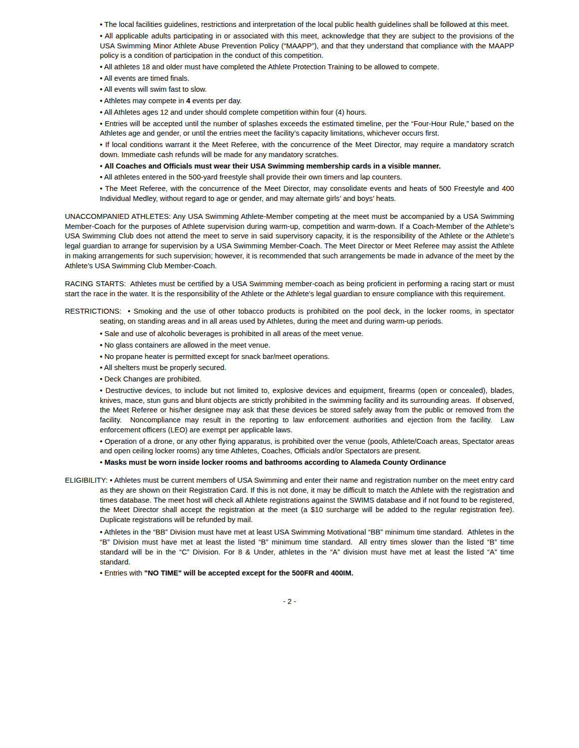• The local facilities guidelines, restrictions and interpretation of the local public health guidelines shall be followed at this meet.
• All applicable adults participating in or associated with this meet, acknowledge that they are subject to the provisions of the USA Swimming Minor Athlete Abuse Prevention Policy (“MAAPP”), and that they understand that compliance with the MAAPP policy is a condition of participation in the conduct of this competition.
• All athletes 18 and older must have completed the Athlete Protection Training to be allowed to compete.
• All events are timed finals.
• All events will swim fast to slow.
• Athletes may compete in 4 events per day.
• All Athletes ages 12 and under should complete competition within four (4) hours.
• Entries will be accepted until the number of splashes exceeds the estimated timeline, per the “Four-Hour Rule,” based on the Athletes age and gender, or until the entries meet the facility’s capacity limitations, whichever occurs first.
• If local conditions warrant it the Meet Referee, with the concurrence of the Meet Director, may require a mandatory scratch down. Immediate cash refunds will be made for any mandatory scratches.
• All Coaches and Officials must wear their USA Swimming membership cards in a visible manner.
• All athletes entered in the 500-yard freestyle shall provide their own timers and lap counters.
• The Meet Referee, with the concurrence of the Meet Director, may consolidate events and heats of 500 Freestyle and 400 Individual Medley, without regard to age or gender, and may alternate girls’ and boys’ heats.
UNACCOMPANIED ATHLETES: Any USA Swimming Athlete-Member competing at the meet must be accompanied by a USA Swimming Member-Coach for the purposes of Athlete supervision during warm-up, competition and warm-down. If a Coach-Member of the Athlete’s USA Swimming Club does not attend the meet to serve in said supervisory capacity, it is the responsibility of the Athlete or the Athlete’s legal guardian to arrange for supervision by a USA Swimming Member-Coach. The Meet Director or Meet Referee may assist the Athlete in making arrangements for such supervision; however, it is recommended that such arrangements be made in advance of the meet by the Athlete’s USA Swimming Club Member-Coach.
RACING STARTS: Athletes must be certified by a USA Swimming member-coach as being proficient in performing a racing start or must start the race in the water. It is the responsibility of the Athlete or the Athlete’s legal guardian to ensure compliance with this requirement.
RESTRICTIONS: • Smoking and the use of other tobacco products is prohibited on the pool deck, in the locker rooms, in spectator seating, on standing areas and in all areas used by Athletes, during the meet and during warm-up periods.
• Sale and use of alcoholic beverages is prohibited in all areas of the meet venue.
• No glass containers are allowed in the meet venue.
• No propane heater is permitted except for snack bar/meet operations.
• All shelters must be properly secured.
• Deck Changes are prohibited.
• Destructive devices, to include but not limited to, explosive devices and equipment, firearms (open or concealed), blades, knives, mace, stun guns and blunt objects are strictly prohibited in the swimming facility and its surrounding areas. If observed, the Meet Referee or his/her designee may ask that these devices be stored safely away from the public or removed from the facility. Noncompliance may result in the reporting to law enforcement authorities and ejection from the facility. Law enforcement officers (LEO) are exempt per applicable laws.
• Operation of a drone, or any other flying apparatus, is prohibited over the venue (pools, Athlete/Coach areas, Spectator areas and open ceiling locker rooms) any time Athletes, Coaches, Officials and/or Spectators are present.
• Masks must be worn inside locker rooms and bathrooms according to Alameda County Ordinance
ELIGIBILITY: • Athletes must be current members of USA Swimming and enter their name and registration number on the meet entry card as they are shown on their Registration Card. If this is not done, it may be difficult to match the Athlete with the registration and times database. The meet host will check all Athlete registrations against the SWIMS database and if not found to be registered, the Meet Director shall accept the registration at the meet (a $10 surcharge will be added to the regular registration fee). Duplicate registrations will be refunded by mail.
• Athletes in the “BB” Division must have met at least USA Swimming Motivational “BB” minimum time standard. Athletes in the “B” Division must have met at least the listed “B” minimum time standard. All entry times slower than the listed “B” time standard will be in the “C” Division. For 8 & Under, athletes in the “A” division must have met at least the listed “A” time standard.
• Entries with "NO TIME" will be accepted except for the 500FR and 400IM.
- 2 -